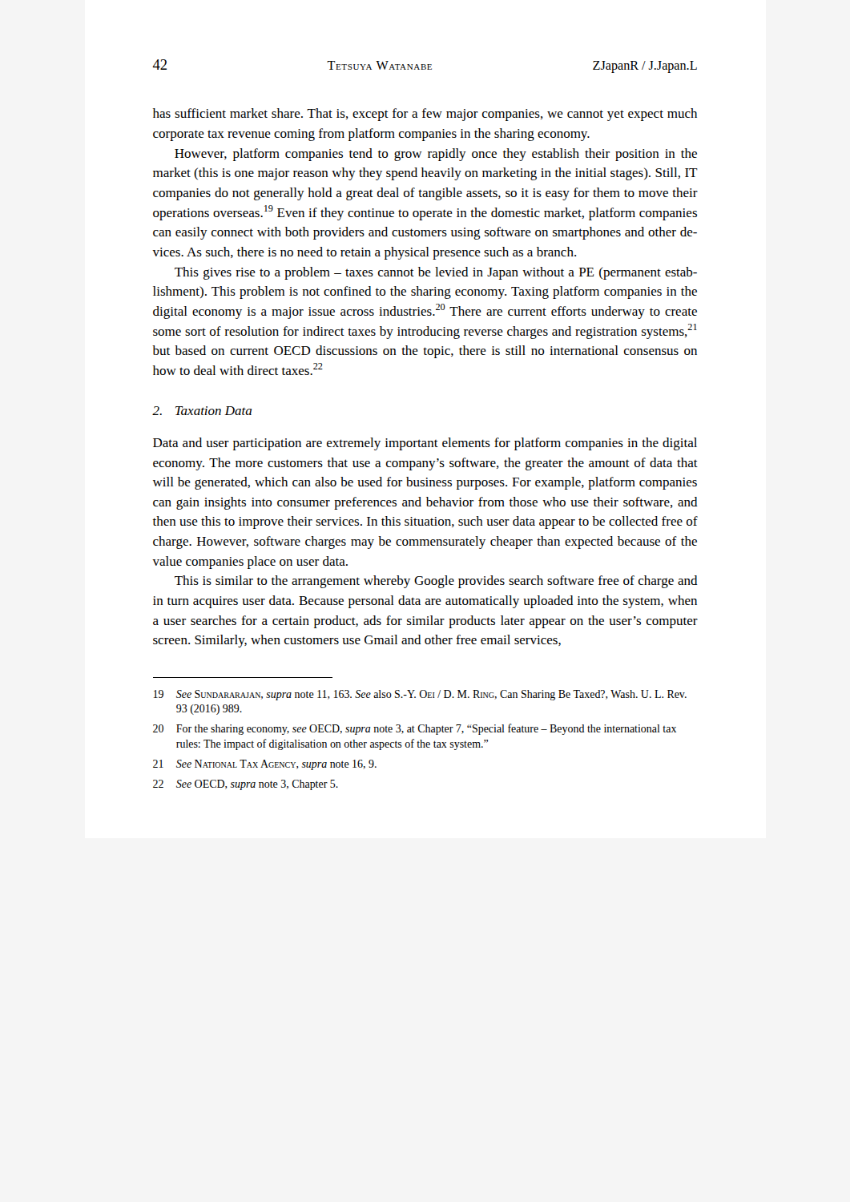42 Tetsuya Watanabe ZJapanR / J.Japan.L
has sufficient market share. That is, except for a few major companies, we cannot yet expect much corporate tax revenue coming from platform companies in the sharing economy.
However, platform companies tend to grow rapidly once they establish their position in the market (this is one major reason why they spend heavily on marketing in the initial stages). Still, IT companies do not generally hold a great deal of tangible assets, so it is easy for them to move their operations overseas.19 Even if they continue to operate in the domestic market, platform companies can easily connect with both providers and customers using software on smartphones and other devices. As such, there is no need to retain a physical presence such as a branch.
This gives rise to a problem – taxes cannot be levied in Japan without a PE (permanent establishment). This problem is not confined to the sharing economy. Taxing platform companies in the digital economy is a major issue across industries.20 There are current efforts underway to create some sort of resolution for indirect taxes by introducing reverse charges and registration systems,21 but based on current OECD discussions on the topic, there is still no international consensus on how to deal with direct taxes.22
2. Taxation Data
Data and user participation are extremely important elements for platform companies in the digital economy. The more customers that use a company’s software, the greater the amount of data that will be generated, which can also be used for business purposes. For example, platform companies can gain insights into consumer preferences and behavior from those who use their software, and then use this to improve their services. In this situation, such user data appear to be collected free of charge. However, software charges may be commensurately cheaper than expected because of the value companies place on user data.
This is similar to the arrangement whereby Google provides search software free of charge and in turn acquires user data. Because personal data are automatically uploaded into the system, when a user searches for a certain product, ads for similar products later appear on the user’s computer screen. Similarly, when customers use Gmail and other free email services,
19 See Sundararajan, supra note 11, 163. See also S.-Y. Oei / D. M. Ring, Can Sharing Be Taxed?, Wash. U. L. Rev. 93 (2016) 989.
20 For the sharing economy, see OECD, supra note 3, at Chapter 7, “Special feature – Beyond the international tax rules: The impact of digitalisation on other aspects of the tax system.”
21 See National Tax Agency, supra note 16, 9.
22 See OECD, supra note 3, Chapter 5.